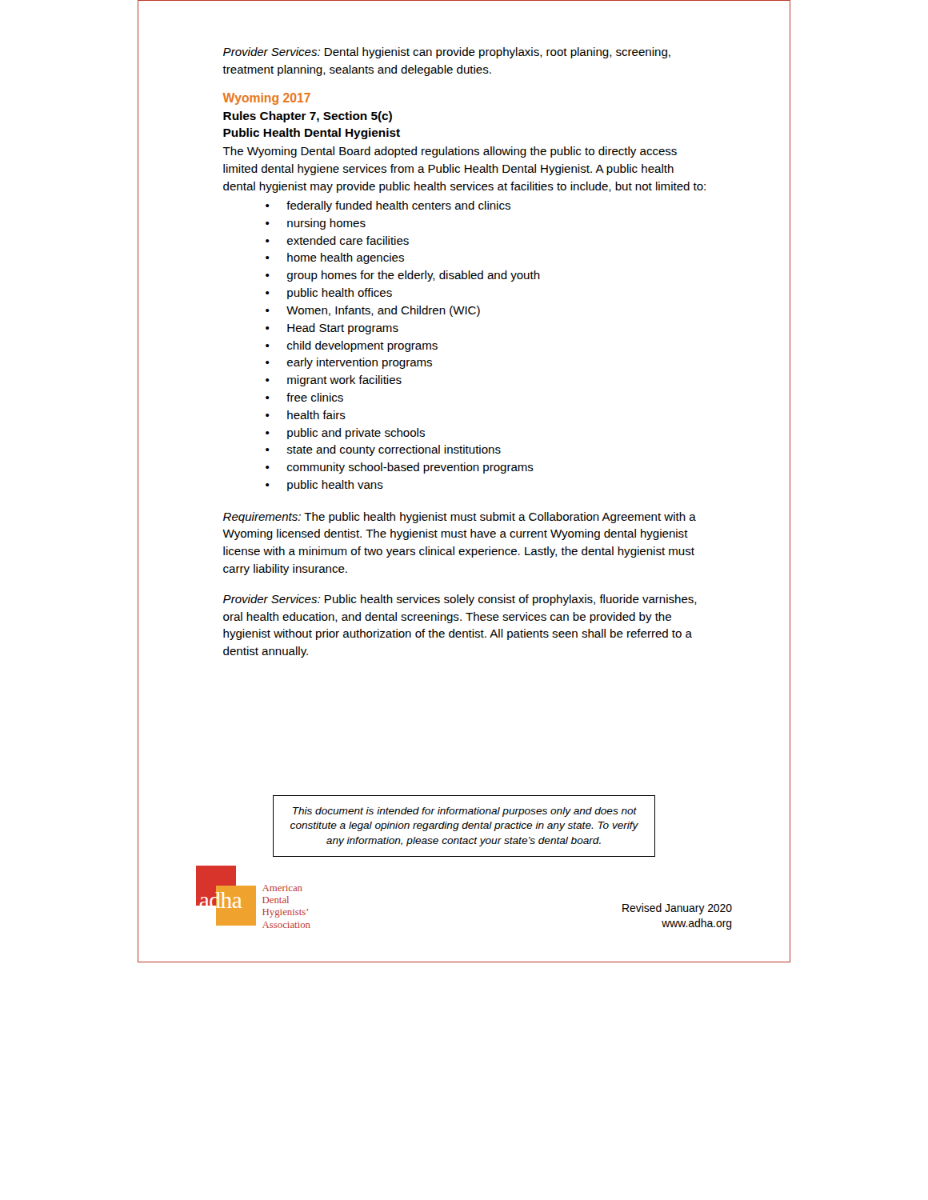Provider Services: Dental hygienist can provide prophylaxis, root planing, screening, treatment planning, sealants and delegable duties.
Wyoming 2017
Rules Chapter 7, Section 5(c)
Public Health Dental Hygienist
The Wyoming Dental Board adopted regulations allowing the public to directly access limited dental hygiene services from a Public Health Dental Hygienist. A public health dental hygienist may provide public health services at facilities to include, but not limited to:
federally funded health centers and clinics
nursing homes
extended care facilities
home health agencies
group homes for the elderly, disabled and youth
public health offices
Women, Infants, and Children (WIC)
Head Start programs
child development programs
early intervention programs
migrant work facilities
free clinics
health fairs
public and private schools
state and county correctional institutions
community school-based prevention programs
public health vans
Requirements: The public health hygienist must submit a Collaboration Agreement with a Wyoming licensed dentist. The hygienist must have a current Wyoming dental hygienist license with a minimum of two years clinical experience. Lastly, the dental hygienist must carry liability insurance.
Provider Services: Public health services solely consist of prophylaxis, fluoride varnishes, oral health education, and dental screenings. These services can be provided by the hygienist without prior authorization of the dentist. All patients seen shall be referred to a dentist annually.
This document is intended for informational purposes only and does not constitute a legal opinion regarding dental practice in any state. To verify any information, please contact your state’s dental board.
adha
American Dental Hygienists’ Association
Revised January 2020
www.adha.org